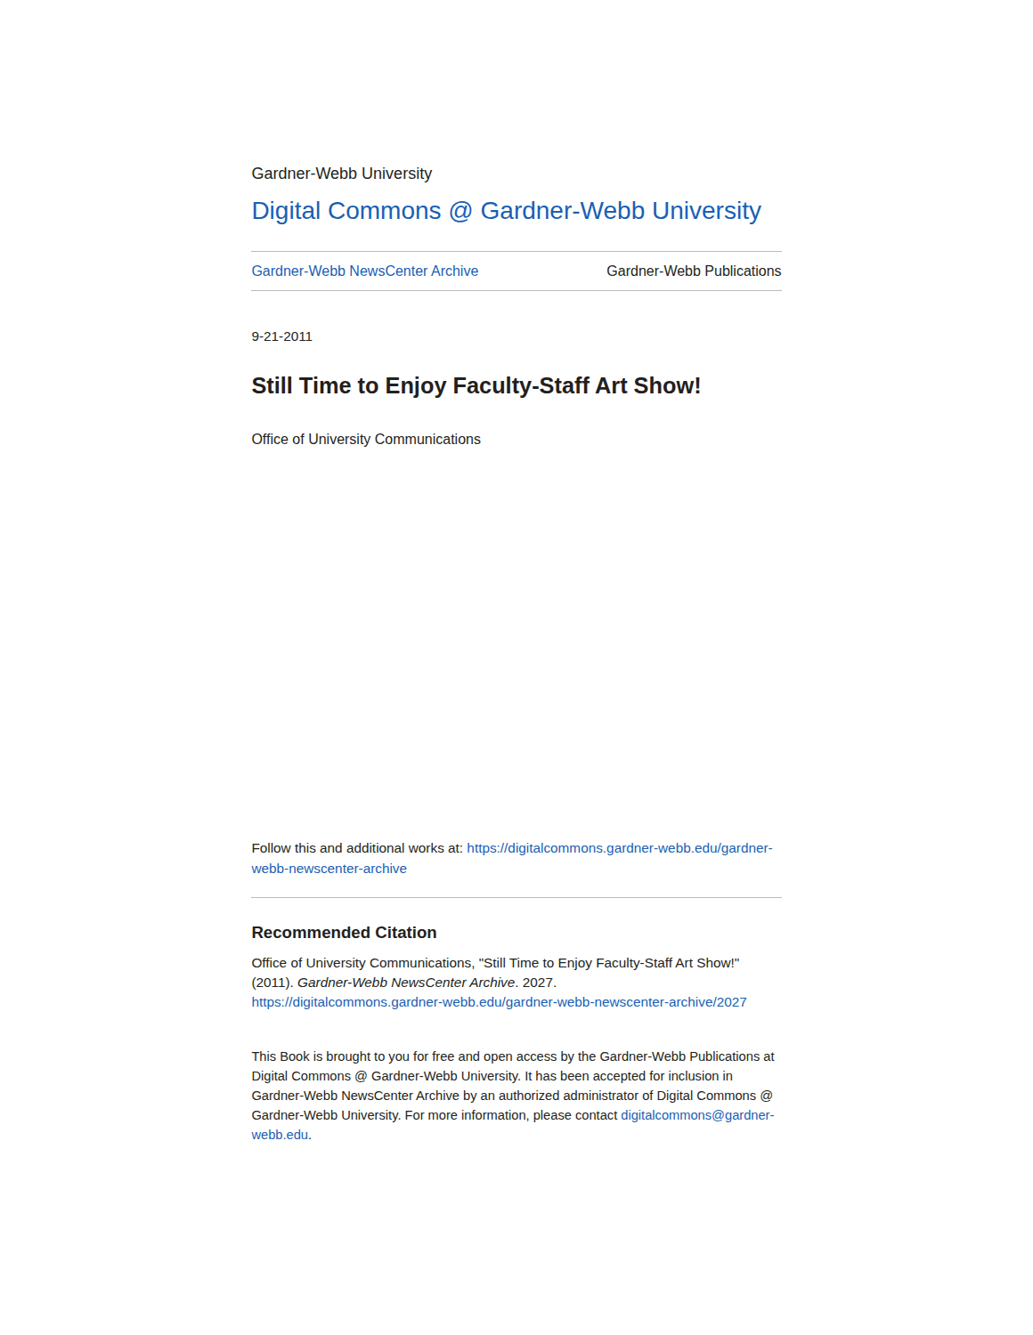Gardner-Webb University
Digital Commons @ Gardner-Webb University
Gardner-Webb NewsCenter Archive Gardner-Webb Publications
9-21-2011
Still Time to Enjoy Faculty-Staff Art Show!
Office of University Communications
Follow this and additional works at: https://digitalcommons.gardner-webb.edu/gardner-webb-newscenter-archive
Recommended Citation
Office of University Communications, "Still Time to Enjoy Faculty-Staff Art Show!" (2011). Gardner-Webb NewsCenter Archive. 2027.
https://digitalcommons.gardner-webb.edu/gardner-webb-newscenter-archive/2027
This Book is brought to you for free and open access by the Gardner-Webb Publications at Digital Commons @ Gardner-Webb University. It has been accepted for inclusion in Gardner-Webb NewsCenter Archive by an authorized administrator of Digital Commons @ Gardner-Webb University. For more information, please contact digitalcommons@gardner-webb.edu.